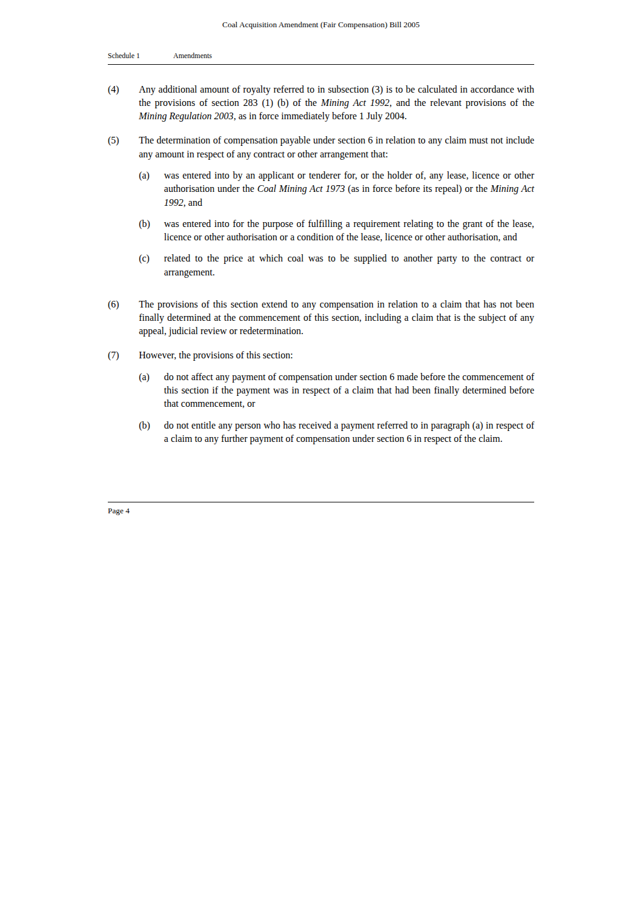Coal Acquisition Amendment (Fair Compensation) Bill 2005
Schedule 1 Amendments
(4) Any additional amount of royalty referred to in subsection (3) is to be calculated in accordance with the provisions of section 283 (1) (b) of the Mining Act 1992, and the relevant provisions of the Mining Regulation 2003, as in force immediately before 1 July 2004.
(5) The determination of compensation payable under section 6 in relation to any claim must not include any amount in respect of any contract or other arrangement that:
(a) was entered into by an applicant or tenderer for, or the holder of, any lease, licence or other authorisation under the Coal Mining Act 1973 (as in force before its repeal) or the Mining Act 1992, and
(b) was entered into for the purpose of fulfilling a requirement relating to the grant of the lease, licence or other authorisation or a condition of the lease, licence or other authorisation, and
(c) related to the price at which coal was to be supplied to another party to the contract or arrangement.
(6) The provisions of this section extend to any compensation in relation to a claim that has not been finally determined at the commencement of this section, including a claim that is the subject of any appeal, judicial review or redetermination.
(7) However, the provisions of this section:
(a) do not affect any payment of compensation under section 6 made before the commencement of this section if the payment was in respect of a claim that had been finally determined before that commencement, or
(b) do not entitle any person who has received a payment referred to in paragraph (a) in respect of a claim to any further payment of compensation under section 6 in respect of the claim.
Page 4